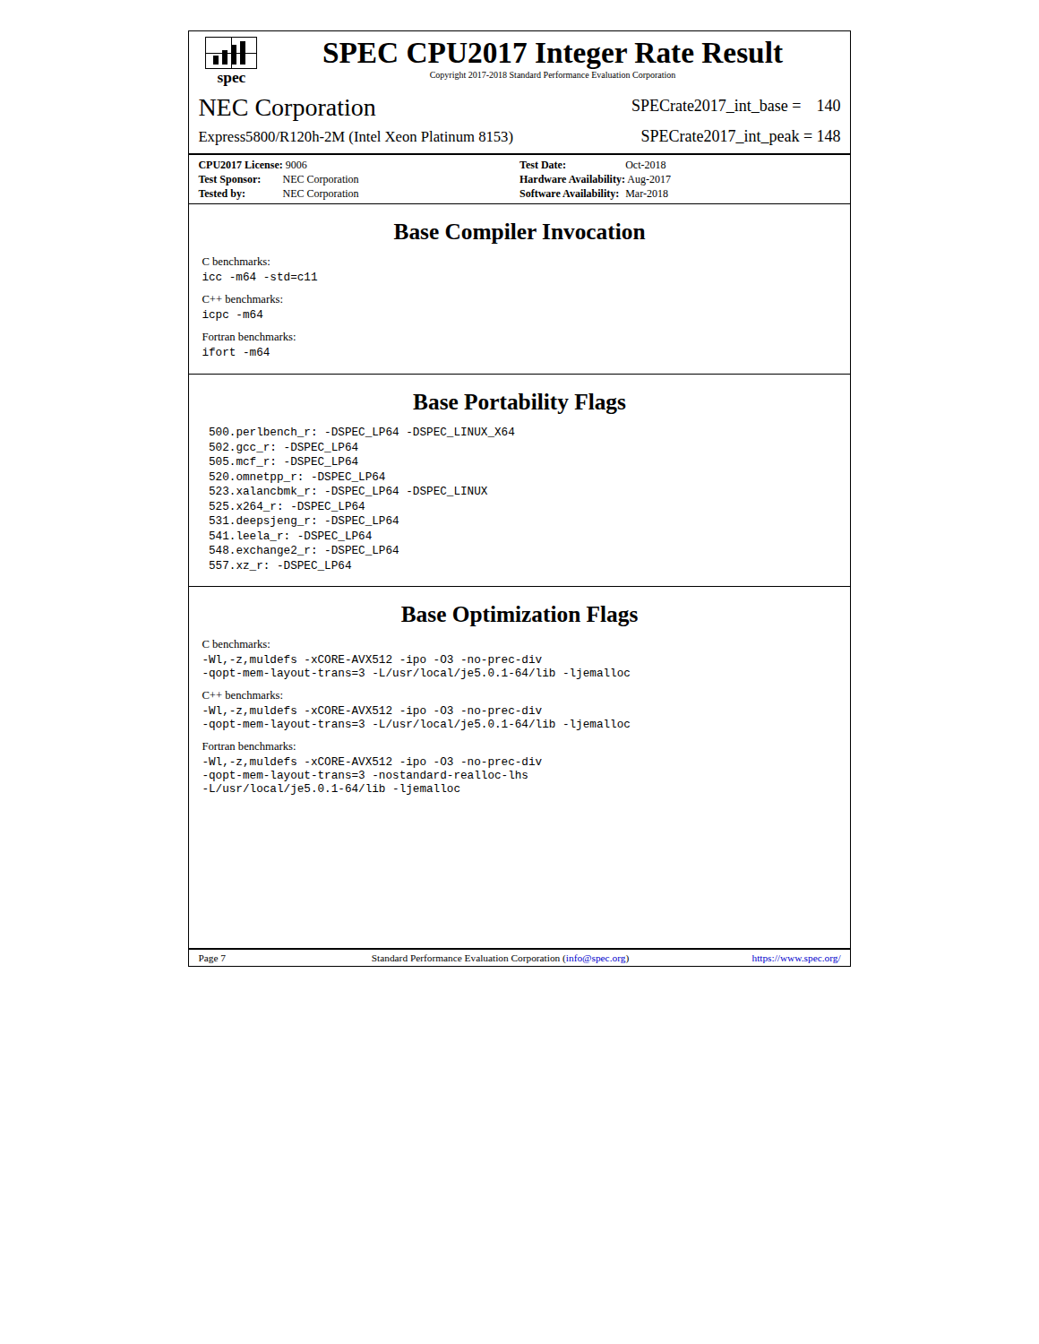spec
SPEC CPU2017 Integer Rate Result
Copyright 2017-2018 Standard Performance Evaluation Corporation
NEC Corporation
SPECrate2017_int_base = 140
Express5800/R120h-2M (Intel Xeon Platinum 8153)
SPECrate2017_int_peak = 148
CPU2017 License: 9006
Test Sponsor: NEC Corporation
Tested by: NEC Corporation
Test Date: Oct-2018
Hardware Availability: Aug-2017
Software Availability: Mar-2018
Base Compiler Invocation
C benchmarks:
icc -m64 -std=c11
C++ benchmarks:
icpc -m64
Fortran benchmarks:
ifort -m64
Base Portability Flags
500.perlbench_r: -DSPEC_LP64 -DSPEC_LINUX_X64
502.gcc_r: -DSPEC_LP64
505.mcf_r: -DSPEC_LP64
520.omnetpp_r: -DSPEC_LP64
523.xalancbmk_r: -DSPEC_LP64 -DSPEC_LINUX
525.x264_r: -DSPEC_LP64
531.deepsjeng_r: -DSPEC_LP64
541.leela_r: -DSPEC_LP64
548.exchange2_r: -DSPEC_LP64
557.xz_r: -DSPEC_LP64
Base Optimization Flags
C benchmarks:
-Wl,-z,muldefs -xCORE-AVX512 -ipo -O3 -no-prec-div
-qopt-mem-layout-trans=3 -L/usr/local/je5.0.1-64/lib -ljemalloc
C++ benchmarks:
-Wl,-z,muldefs -xCORE-AVX512 -ipo -O3 -no-prec-div
-qopt-mem-layout-trans=3 -L/usr/local/je5.0.1-64/lib -ljemalloc
Fortran benchmarks:
-Wl,-z,muldefs -xCORE-AVX512 -ipo -O3 -no-prec-div
-qopt-mem-layout-trans=3 -nostandard-realloc-lhs
-L/usr/local/je5.0.1-64/lib -ljemalloc
Page 7
Standard Performance Evaluation Corporation (info@spec.org)
https://www.spec.org/